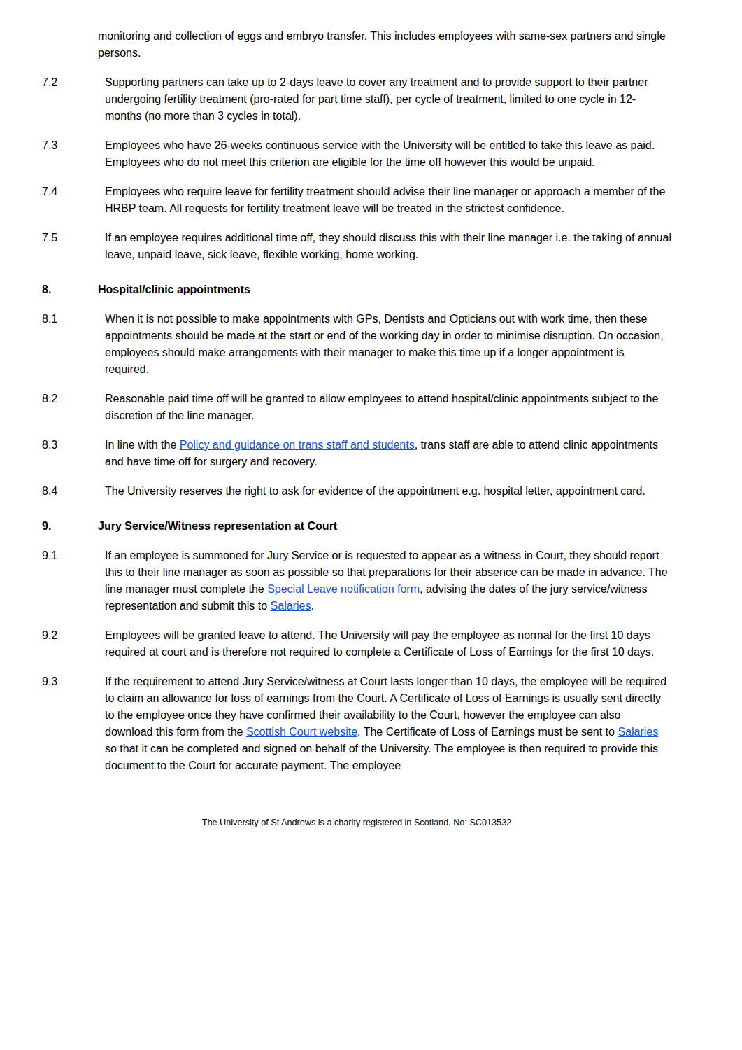monitoring and collection of eggs and embryo transfer. This includes employees with same-sex partners and single persons.
7.2
Supporting partners can take up to 2-days leave to cover any treatment and to provide support to their partner undergoing fertility treatment (pro-rated for part time staff), per cycle of treatment, limited to one cycle in 12-months (no more than 3 cycles in total).
7.3
Employees who have 26-weeks continuous service with the University will be entitled to take this leave as paid. Employees who do not meet this criterion are eligible for the time off however this would be unpaid.
7.4
Employees who require leave for fertility treatment should advise their line manager or approach a member of the HRBP team. All requests for fertility treatment leave will be treated in the strictest confidence.
7.5
If an employee requires additional time off, they should discuss this with their line manager i.e. the taking of annual leave, unpaid leave, sick leave, flexible working, home working.
8. Hospital/clinic appointments
8.1
When it is not possible to make appointments with GPs, Dentists and Opticians out with work time, then these appointments should be made at the start or end of the working day in order to minimise disruption. On occasion, employees should make arrangements with their manager to make this time up if a longer appointment is required.
8.2
Reasonable paid time off will be granted to allow employees to attend hospital/clinic appointments subject to the discretion of the line manager.
8.3
In line with the Policy and guidance on trans staff and students, trans staff are able to attend clinic appointments and have time off for surgery and recovery.
8.4
The University reserves the right to ask for evidence of the appointment e.g. hospital letter, appointment card.
9. Jury Service/Witness representation at Court
9.1
If an employee is summoned for Jury Service or is requested to appear as a witness in Court, they should report this to their line manager as soon as possible so that preparations for their absence can be made in advance. The line manager must complete the Special Leave notification form, advising the dates of the jury service/witness representation and submit this to Salaries.
9.2
Employees will be granted leave to attend. The University will pay the employee as normal for the first 10 days required at court and is therefore not required to complete a Certificate of Loss of Earnings for the first 10 days.
9.3
If the requirement to attend Jury Service/witness at Court lasts longer than 10 days, the employee will be required to claim an allowance for loss of earnings from the Court. A Certificate of Loss of Earnings is usually sent directly to the employee once they have confirmed their availability to the Court, however the employee can also download this form from the Scottish Court website. The Certificate of Loss of Earnings must be sent to Salaries so that it can be completed and signed on behalf of the University. The employee is then required to provide this document to the Court for accurate payment. The employee
The University of St Andrews is a charity registered in Scotland, No: SC013532